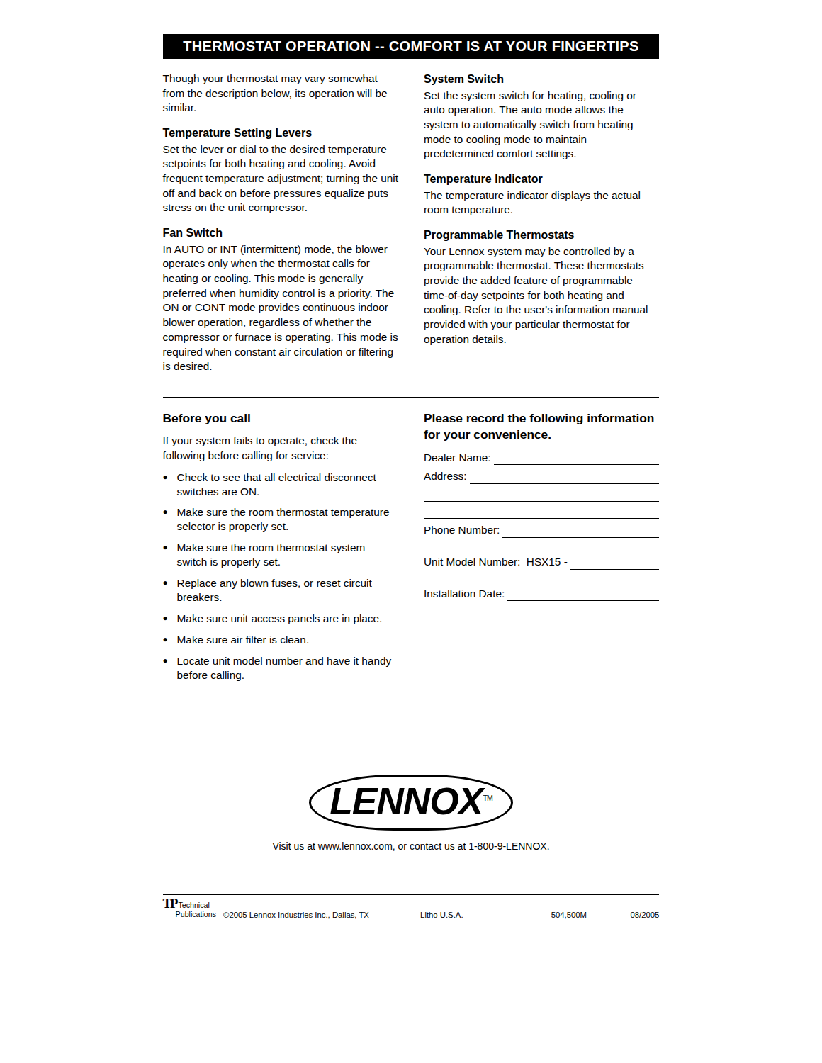THERMOSTAT OPERATION -- COMFORT IS AT YOUR FINGERTIPS
Though your thermostat may vary somewhat from the description below, its operation will be similar.
Temperature Setting Levers
Set the lever or dial to the desired temperature setpoints for both heating and cooling. Avoid frequent temperature adjustment; turning the unit off and back on before pressures equalize puts stress on the unit compressor.
Fan Switch
In AUTO or INT (intermittent) mode, the blower operates only when the thermostat calls for heating or cooling. This mode is generally preferred when humidity control is a priority. The ON or CONT mode provides continuous indoor blower operation, regardless of whether the compressor or furnace is operating. This mode is required when constant air circulation or filtering is desired.
System Switch
Set the system switch for heating, cooling or auto operation. The auto mode allows the system to automatically switch from heating mode to cooling mode to maintain predetermined comfort settings.
Temperature Indicator
The temperature indicator displays the actual room temperature.
Programmable Thermostats
Your Lennox system may be controlled by a programmable thermostat. These thermostats provide the added feature of programmable time-of-day setpoints for both heating and cooling. Refer to the user's information manual provided with your particular thermostat for operation details.
Before you call
If your system fails to operate, check the following before calling for service:
Check to see that all electrical disconnect switches are ON.
Make sure the room thermostat temperature selector is properly set.
Make sure the room thermostat system switch is properly set.
Replace any blown fuses, or reset circuit breakers.
Make sure unit access panels are in place.
Make sure air filter is clean.
Locate unit model number and have it handy before calling.
Please record the following information for your convenience.
Dealer Name:
Address:
Phone Number:
Unit Model Number: HSX15 -
Installation Date:
LENNOXTM
Visit us at www.lennox.com, or contact us at 1-800-9-LENNOX.
TPTechnical
Publications
©2005 Lennox Industries Inc., Dallas, TX Litho U.S.A. 504,500M 08/2005